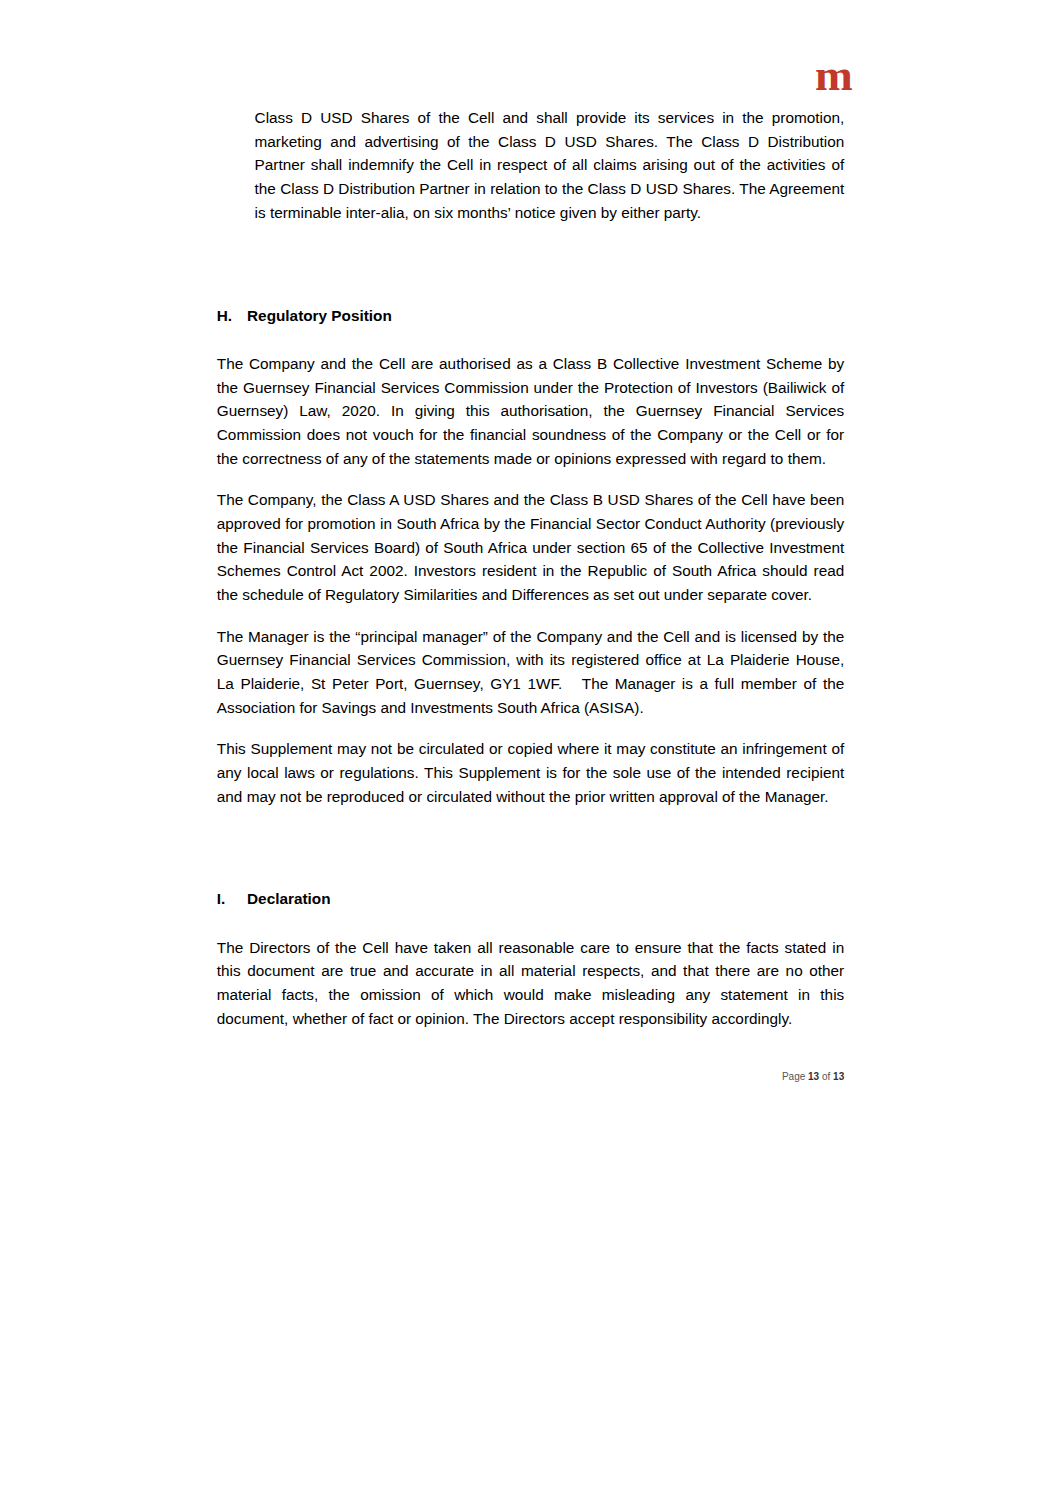m
Class D USD Shares of the Cell and shall provide its services in the promotion, marketing and advertising of the Class D USD Shares. The Class D Distribution Partner shall indemnify the Cell in respect of all claims arising out of the activities of the Class D Distribution Partner in relation to the Class D USD Shares. The Agreement is terminable inter-alia, on six months’ notice given by either party.
H. Regulatory Position
The Company and the Cell are authorised as a Class B Collective Investment Scheme by the Guernsey Financial Services Commission under the Protection of Investors (Bailiwick of Guernsey) Law, 2020. In giving this authorisation, the Guernsey Financial Services Commission does not vouch for the financial soundness of the Company or the Cell or for the correctness of any of the statements made or opinions expressed with regard to them.
The Company, the Class A USD Shares and the Class B USD Shares of the Cell have been approved for promotion in South Africa by the Financial Sector Conduct Authority (previously the Financial Services Board) of South Africa under section 65 of the Collective Investment Schemes Control Act 2002. Investors resident in the Republic of South Africa should read the schedule of Regulatory Similarities and Differences as set out under separate cover.
The Manager is the “principal manager” of the Company and the Cell and is licensed by the Guernsey Financial Services Commission, with its registered office at La Plaiderie House, La Plaiderie, St Peter Port, Guernsey, GY1 1WF. The Manager is a full member of the Association for Savings and Investments South Africa (ASISA).
This Supplement may not be circulated or copied where it may constitute an infringement of any local laws or regulations. This Supplement is for the sole use of the intended recipient and may not be reproduced or circulated without the prior written approval of the Manager.
I. Declaration
The Directors of the Cell have taken all reasonable care to ensure that the facts stated in this document are true and accurate in all material respects, and that there are no other material facts, the omission of which would make misleading any statement in this document, whether of fact or opinion. The Directors accept responsibility accordingly.
Page 13 of 13